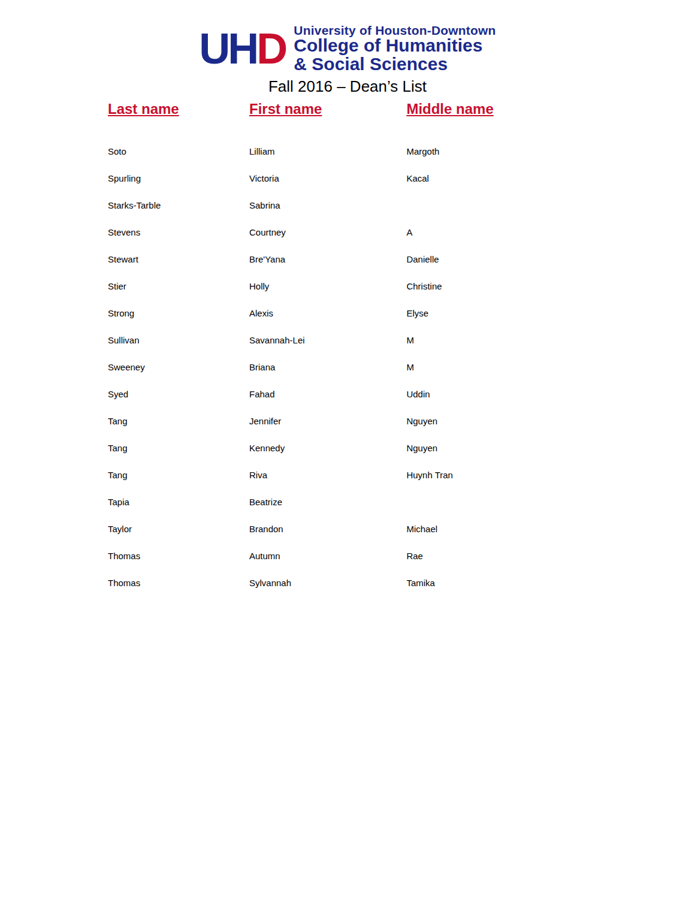UHD
University of Houston-Downtown
College of Humanities
& Social Sciences
Fall 2016 – Dean’s List
| Last name | First name | Middle name |
| --- | --- | --- |
| Soto | Lilliam | Margoth |
| Spurling | Victoria | Kacal |
| Starks-Tarble | Sabrina | |
| Stevens | Courtney | A |
| Stewart | Bre'Yana | Danielle |
| Stier | Holly | Christine |
| Strong | Alexis | Elyse |
| Sullivan | Savannah-Lei | M |
| Sweeney | Briana | M |
| Syed | Fahad | Uddin |
| Tang | Jennifer | Nguyen |
| Tang | Kennedy | Nguyen |
| Tang | Riva | Huynh Tran |
| Tapia | Beatrize | |
| Taylor | Brandon | Michael |
| Thomas | Autumn | Rae |
| Thomas | Sylvannah | Tamika |